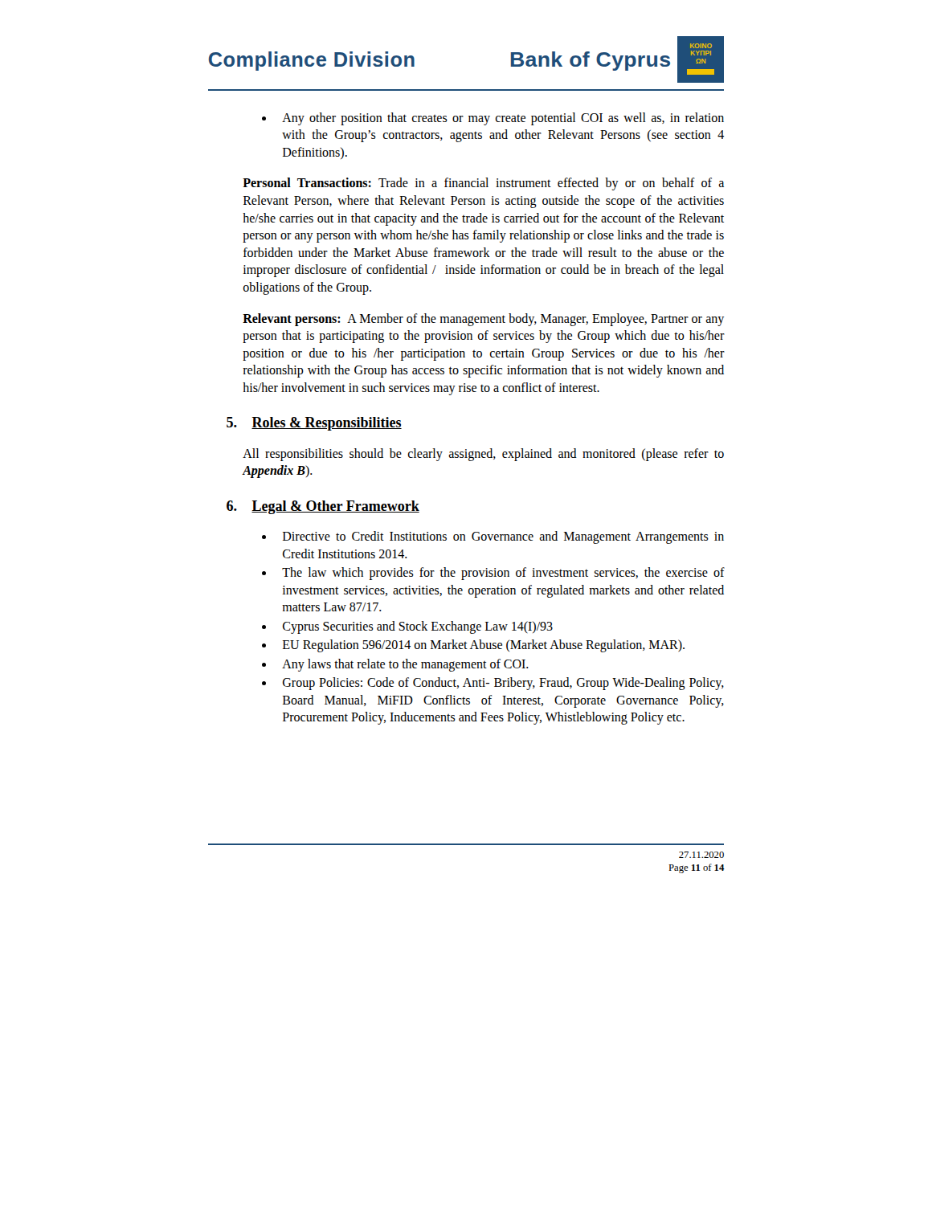Compliance Division
Bank of Cyprus
ΚΟΙΝΟ
ΚΥΠΡΙ
ΩΝ
Any other position that creates or may create potential COI as well as, in relation with the Group’s contractors, agents and other Relevant Persons (see section 4 Definitions).
Personal Transactions: Trade in a financial instrument effected by or on behalf of a Relevant Person, where that Relevant Person is acting outside the scope of the activities he/she carries out in that capacity and the trade is carried out for the account of the Relevant person or any person with whom he/she has family relationship or close links and the trade is forbidden under the Market Abuse framework or the trade will result to the abuse or the improper disclosure of confidential / inside information or could be in breach of the legal obligations of the Group.
Relevant persons: A Member of the management body, Manager, Employee, Partner or any person that is participating to the provision of services by the Group which due to his/her position or due to his /her participation to certain Group Services or due to his /her relationship with the Group has access to specific information that is not widely known and his/her involvement in such services may rise to a conflict of interest.
5. Roles & Responsibilities
All responsibilities should be clearly assigned, explained and monitored (please refer to Appendix B).
6. Legal & Other Framework
Directive to Credit Institutions on Governance and Management Arrangements in Credit Institutions 2014.
The law which provides for the provision of investment services, the exercise of investment services, activities, the operation of regulated markets and other related matters Law 87/17.
Cyprus Securities and Stock Exchange Law 14(I)/93
EU Regulation 596/2014 on Market Abuse (Market Abuse Regulation, MAR).
Any laws that relate to the management of COI.
Group Policies: Code of Conduct, Anti- Bribery, Fraud, Group Wide-Dealing Policy, Board Manual, MiFID Conflicts of Interest, Corporate Governance Policy, Procurement Policy, Inducements and Fees Policy, Whistleblowing Policy etc.
27.11.2020
Page 11 of 14